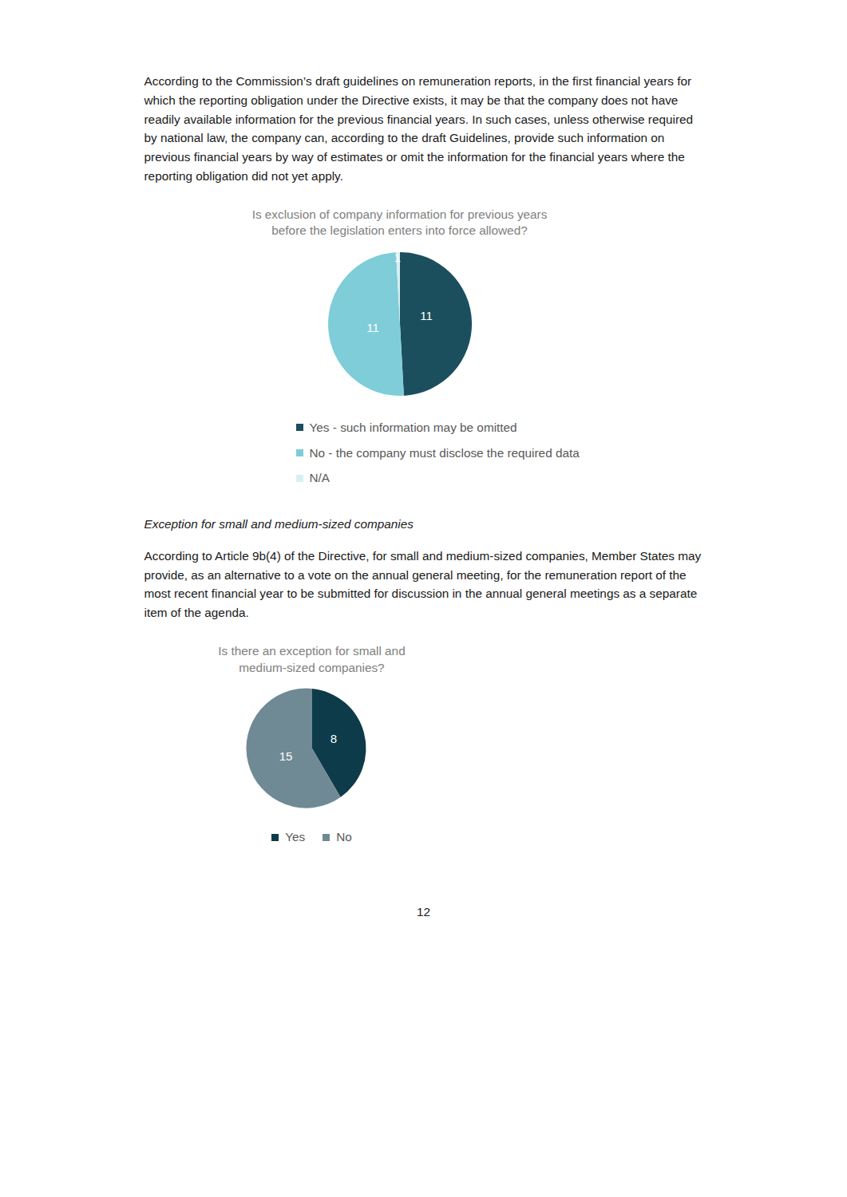According to the Commission’s draft guidelines on remuneration reports, in the first financial years for which the reporting obligation under the Directive exists, it may be that the company does not have readily available information for the previous financial years. In such cases, unless otherwise required by national law, the company can, according to the draft Guidelines, provide such information on previous financial years by way of estimates or omit the information for the financial years where the reporting obligation did not yet apply.
Is exclusion of company information for previous years
before the legislation enters into force allowed?
11 11 1
Yes - such information may be omitted
No - the company must disclose the required data
N/A
Exception for small and medium-sized companies
According to Article 9b(4) of the Directive, for small and medium-sized companies, Member States may provide, as an alternative to a vote on the annual general meeting, for the remuneration report of the most recent financial year to be submitted for discussion in the annual general meetings as a separate item of the agenda.
Is there an exception for small and
medium-sized companies?
8 15
Yes
No
12